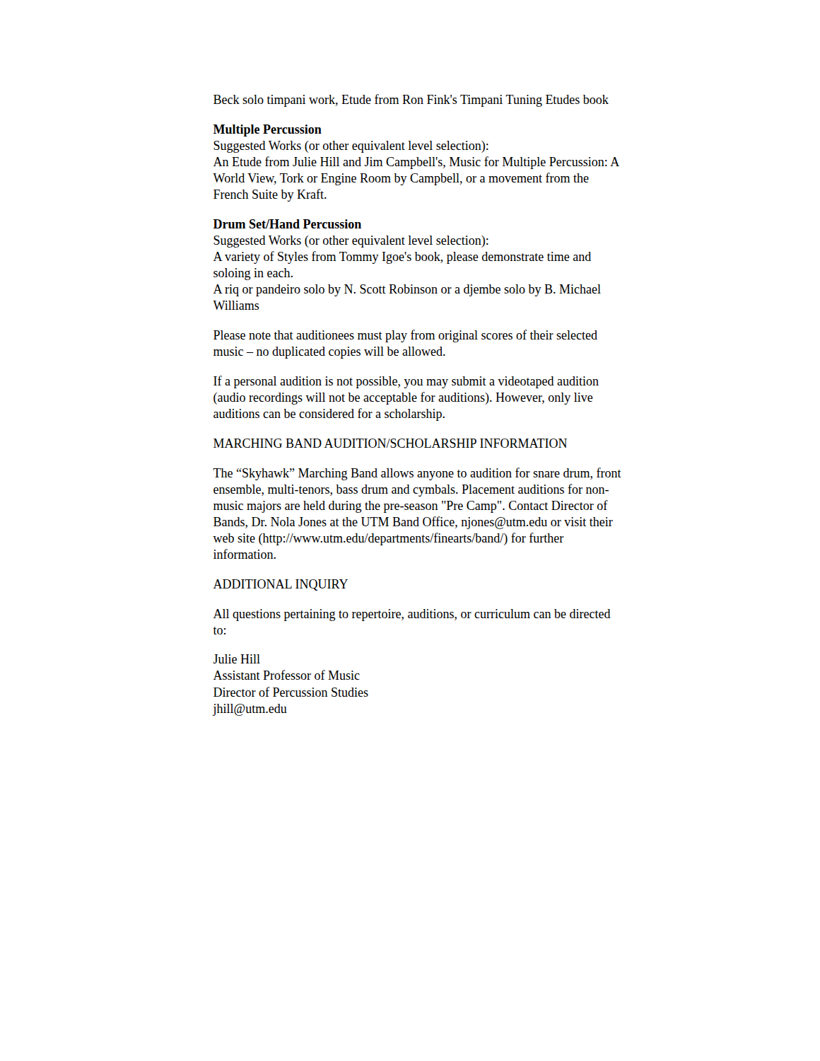Beck solo timpani work, Etude from Ron Fink's Timpani Tuning Etudes book
Multiple Percussion
Suggested Works (or other equivalent level selection):
An Etude from Julie Hill and Jim Campbell's, Music for Multiple Percussion: A World View, Tork or Engine Room by Campbell, or a movement from the French Suite by Kraft.
Drum Set/Hand Percussion
Suggested Works (or other equivalent level selection):
A variety of Styles from Tommy Igoe's book, please demonstrate time and soloing in each.
A riq or pandeiro solo by N. Scott Robinson or a djembe solo by B. Michael Williams
Please note that auditionees must play from original scores of their selected music – no duplicated copies will be allowed.
If a personal audition is not possible, you may submit a videotaped audition (audio recordings will not be acceptable for auditions). However, only live auditions can be considered for a scholarship.
MARCHING BAND AUDITION/SCHOLARSHIP INFORMATION
The “Skyhawk” Marching Band allows anyone to audition for snare drum, front ensemble, multi-tenors, bass drum and cymbals. Placement auditions for non-music majors are held during the pre-season "Pre Camp". Contact Director of Bands, Dr. Nola Jones at the UTM Band Office, njones@utm.edu or visit their web site (http://www.utm.edu/departments/finearts/band/) for further information.
ADDITIONAL INQUIRY
All questions pertaining to repertoire, auditions, or curriculum can be directed to:
Julie Hill
Assistant Professor of Music
Director of Percussion Studies
jhill@utm.edu